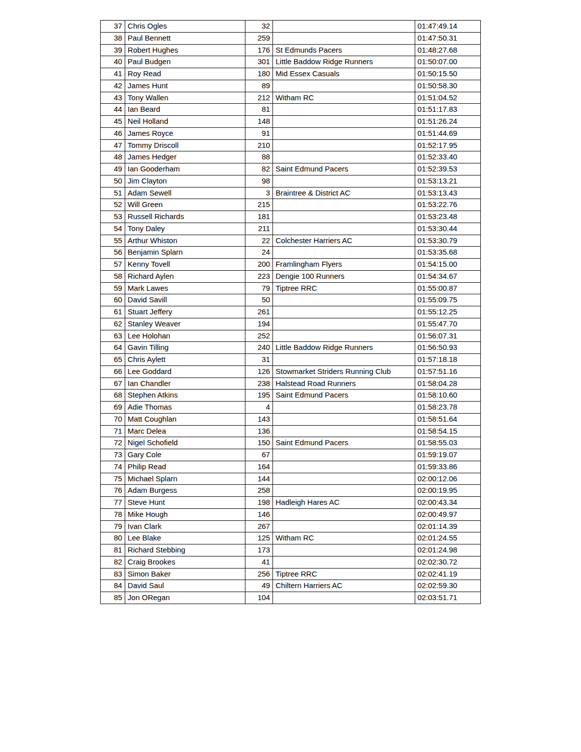| 37 | Chris Ogles | 32 | | 01:47:49.14 |
| 38 | Paul Bennett | 259 | | 01:47:50.31 |
| 39 | Robert Hughes | 176 | St Edmunds Pacers | 01:48:27.68 |
| 40 | Paul Budgen | 301 | Little Baddow Ridge Runners | 01:50:07.00 |
| 41 | Roy Read | 180 | Mid Essex Casuals | 01:50:15.50 |
| 42 | James Hunt | 89 | | 01:50:58.30 |
| 43 | Tony Wallen | 212 | Witham RC | 01:51:04.52 |
| 44 | Ian Beard | 81 | | 01:51:17.83 |
| 45 | Neil Holland | 148 | | 01:51:26.24 |
| 46 | James Royce | 91 | | 01:51:44.69 |
| 47 | Tommy Driscoll | 210 | | 01:52:17.95 |
| 48 | James Hedger | 88 | | 01:52:33.40 |
| 49 | Ian Gooderham | 82 | Saint Edmund Pacers | 01:52:39.53 |
| 50 | Jim Clayton | 98 | | 01:53:13.21 |
| 51 | Adam Sewell | 3 | Braintree & District AC | 01:53:13.43 |
| 52 | Will Green | 215 | | 01:53:22.76 |
| 53 | Russell Richards | 181 | | 01:53:23.48 |
| 54 | Tony Daley | 211 | | 01:53:30.44 |
| 55 | Arthur Whiston | 22 | Colchester Harriers AC | 01:53:30.79 |
| 56 | Benjamin Splarn | 24 | | 01:53:35.68 |
| 57 | Kenny Tovell | 200 | Framlingham Flyers | 01:54:15.00 |
| 58 | Richard Aylen | 223 | Dengie 100 Runners | 01:54:34.67 |
| 59 | Mark Lawes | 79 | Tiptree RRC | 01:55:00.87 |
| 60 | David Savill | 50 | | 01:55:09.75 |
| 61 | Stuart Jeffery | 261 | | 01:55:12.25 |
| 62 | Stanley Weaver | 194 | | 01:55:47.70 |
| 63 | Lee Holohan | 252 | | 01:56:07.31 |
| 64 | Gavin Tilling | 240 | Little Baddow Ridge Runners | 01:56:50.93 |
| 65 | Chris Aylett | 31 | | 01:57:18.18 |
| 66 | Lee Goddard | 126 | Stowmarket Striders Running Club | 01:57:51.16 |
| 67 | Ian Chandler | 238 | Halstead Road Runners | 01:58:04.28 |
| 68 | Stephen Atkins | 195 | Saint Edmund Pacers | 01:58:10.60 |
| 69 | Adie Thomas | 4 | | 01:58:23.78 |
| 70 | Matt Coughlan | 143 | | 01:58:51.64 |
| 71 | Marc Delea | 136 | | 01:58:54.15 |
| 72 | Nigel Schofield | 150 | Saint Edmund Pacers | 01:58:55.03 |
| 73 | Gary Cole | 67 | | 01:59:19.07 |
| 74 | Philip Read | 164 | | 01:59:33.86 |
| 75 | Michael Splarn | 144 | | 02:00:12.06 |
| 76 | Adam Burgess | 258 | | 02:00:19.95 |
| 77 | Steve Hunt | 198 | Hadleigh Hares AC | 02:00:43.34 |
| 78 | Mike Hough | 146 | | 02:00:49.97 |
| 79 | Ivan Clark | 267 | | 02:01:14.39 |
| 80 | Lee Blake | 125 | Witham RC | 02:01:24.55 |
| 81 | Richard Stebbing | 173 | | 02:01:24.98 |
| 82 | Craig Brookes | 41 | | 02:02:30.72 |
| 83 | Simon Baker | 256 | Tiptree RRC | 02:02:41.19 |
| 84 | David Saul | 49 | Chiltern Harriers AC | 02:02:59.30 |
| 85 | Jon ORegan | 104 | | 02:03:51.71 |